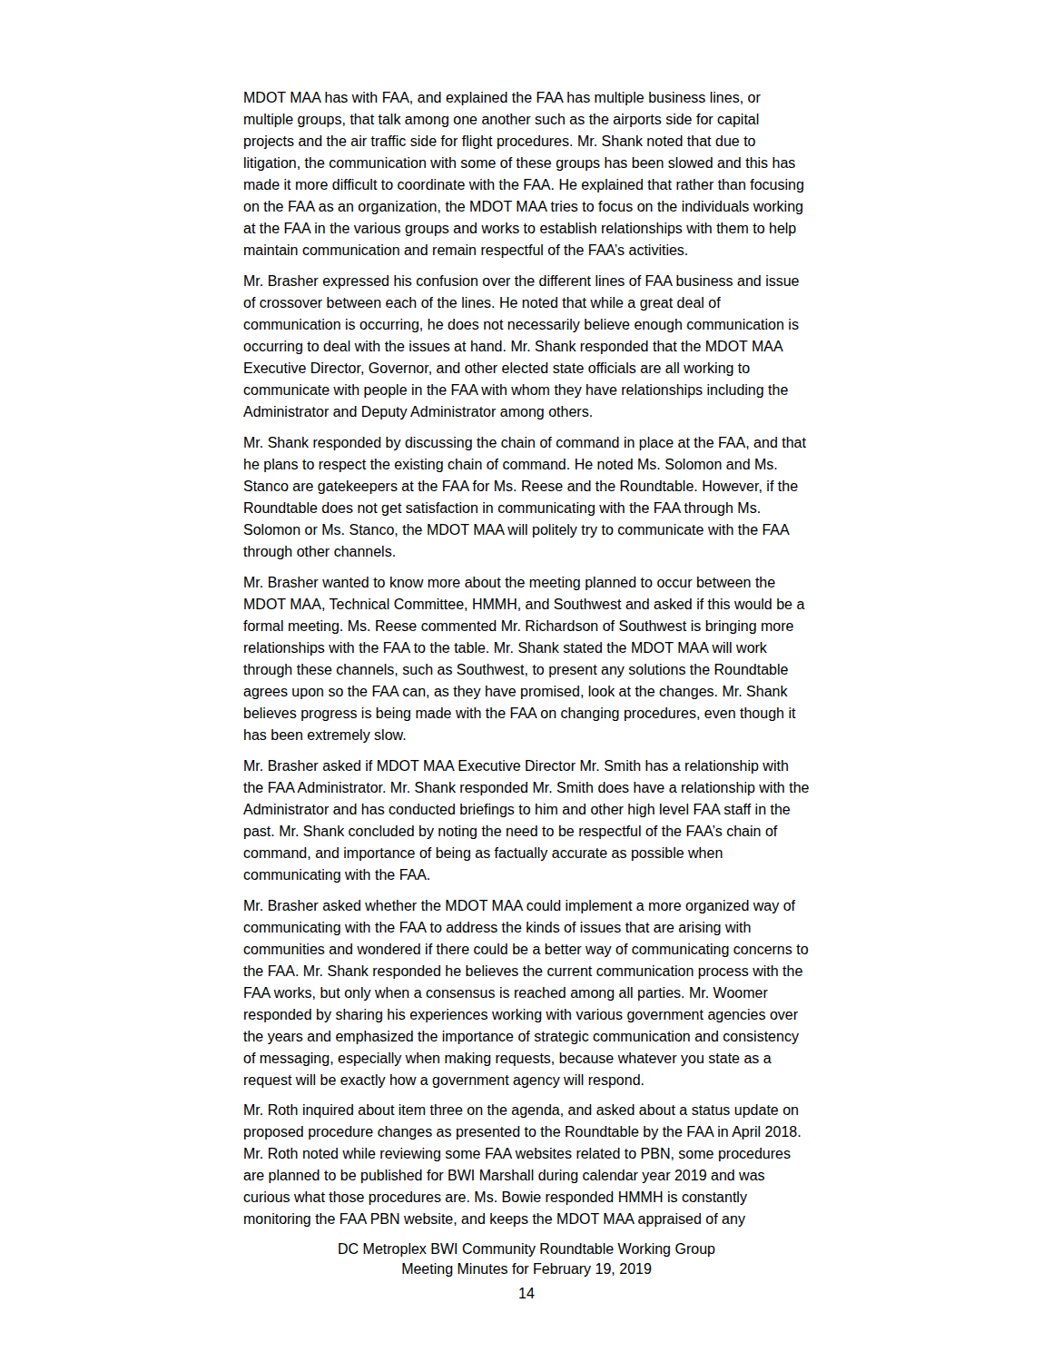MDOT MAA has with FAA, and explained the FAA has multiple business lines, or multiple groups, that talk among one another such as the airports side for capital projects and the air traffic side for flight procedures. Mr. Shank noted that due to litigation, the communication with some of these groups has been slowed and this has made it more difficult to coordinate with the FAA. He explained that rather than focusing on the FAA as an organization, the MDOT MAA tries to focus on the individuals working at the FAA in the various groups and works to establish relationships with them to help maintain communication and remain respectful of the FAA’s activities.
Mr. Brasher expressed his confusion over the different lines of FAA business and issue of crossover between each of the lines. He noted that while a great deal of communication is occurring, he does not necessarily believe enough communication is occurring to deal with the issues at hand. Mr. Shank responded that the MDOT MAA Executive Director, Governor, and other elected state officials are all working to communicate with people in the FAA with whom they have relationships including the Administrator and Deputy Administrator among others.
Mr. Shank responded by discussing the chain of command in place at the FAA, and that he plans to respect the existing chain of command. He noted Ms. Solomon and Ms. Stanco are gatekeepers at the FAA for Ms. Reese and the Roundtable. However, if the Roundtable does not get satisfaction in communicating with the FAA through Ms. Solomon or Ms. Stanco, the MDOT MAA will politely try to communicate with the FAA through other channels.
Mr. Brasher wanted to know more about the meeting planned to occur between the MDOT MAA, Technical Committee, HMMH, and Southwest and asked if this would be a formal meeting. Ms. Reese commented Mr. Richardson of Southwest is bringing more relationships with the FAA to the table. Mr. Shank stated the MDOT MAA will work through these channels, such as Southwest, to present any solutions the Roundtable agrees upon so the FAA can, as they have promised, look at the changes. Mr. Shank believes progress is being made with the FAA on changing procedures, even though it has been extremely slow.
Mr. Brasher asked if MDOT MAA Executive Director Mr. Smith has a relationship with the FAA Administrator. Mr. Shank responded Mr. Smith does have a relationship with the Administrator and has conducted briefings to him and other high level FAA staff in the past. Mr. Shank concluded by noting the need to be respectful of the FAA’s chain of command, and importance of being as factually accurate as possible when communicating with the FAA.
Mr. Brasher asked whether the MDOT MAA could implement a more organized way of communicating with the FAA to address the kinds of issues that are arising with communities and wondered if there could be a better way of communicating concerns to the FAA. Mr. Shank responded he believes the current communication process with the FAA works, but only when a consensus is reached among all parties. Mr. Woomer responded by sharing his experiences working with various government agencies over the years and emphasized the importance of strategic communication and consistency of messaging, especially when making requests, because whatever you state as a request will be exactly how a government agency will respond.
Mr. Roth inquired about item three on the agenda, and asked about a status update on proposed procedure changes as presented to the Roundtable by the FAA in April 2018. Mr. Roth noted while reviewing some FAA websites related to PBN, some procedures are planned to be published for BWI Marshall during calendar year 2019 and was curious what those procedures are. Ms. Bowie responded HMMH is constantly monitoring the FAA PBN website, and keeps the MDOT MAA appraised of any
DC Metroplex BWI Community Roundtable Working Group Meeting Minutes for February 19, 2019
14